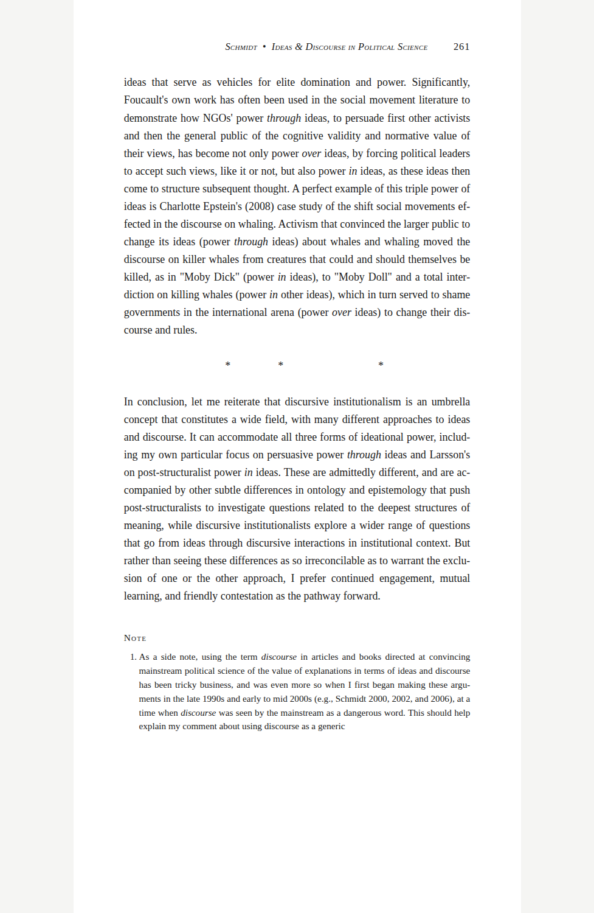Schmidt • Ideas & Discourse in Political Science 261
ideas that serve as vehicles for elite domination and power. Significantly, Foucault's own work has often been used in the social movement literature to demonstrate how NGOs' power through ideas, to persuade first other activists and then the general public of the cognitive validity and normative value of their views, has become not only power over ideas, by forcing political leaders to accept such views, like it or not, but also power in ideas, as these ideas then come to structure subsequent thought. A perfect example of this triple power of ideas is Charlotte Epstein's (2008) case study of the shift social movements effected in the discourse on whaling. Activism that convinced the larger public to change its ideas (power through ideas) about whales and whaling moved the discourse on killer whales from creatures that could and should themselves be killed, as in "Moby Dick" (power in ideas), to "Moby Doll" and a total interdiction on killing whales (power in other ideas), which in turn served to shame governments in the international arena (power over ideas) to change their discourse and rules.
***
In conclusion, let me reiterate that discursive institutionalism is an umbrella concept that constitutes a wide field, with many different approaches to ideas and discourse. It can accommodate all three forms of ideational power, including my own particular focus on persuasive power through ideas and Larsson's on post-structuralist power in ideas. These are admittedly different, and are accompanied by other subtle differences in ontology and epistemology that push post-structuralists to investigate questions related to the deepest structures of meaning, while discursive institutionalists explore a wider range of questions that go from ideas through discursive interactions in institutional context. But rather than seeing these differences as so irreconcilable as to warrant the exclusion of one or the other approach, I prefer continued engagement, mutual learning, and friendly contestation as the pathway forward.
Note
As a side note, using the term discourse in articles and books directed at convincing mainstream political science of the value of explanations in terms of ideas and discourse has been tricky business, and was even more so when I first began making these arguments in the late 1990s and early to mid 2000s (e.g., Schmidt 2000, 2002, and 2006), at a time when discourse was seen by the mainstream as a dangerous word. This should help explain my comment about using discourse as a generic